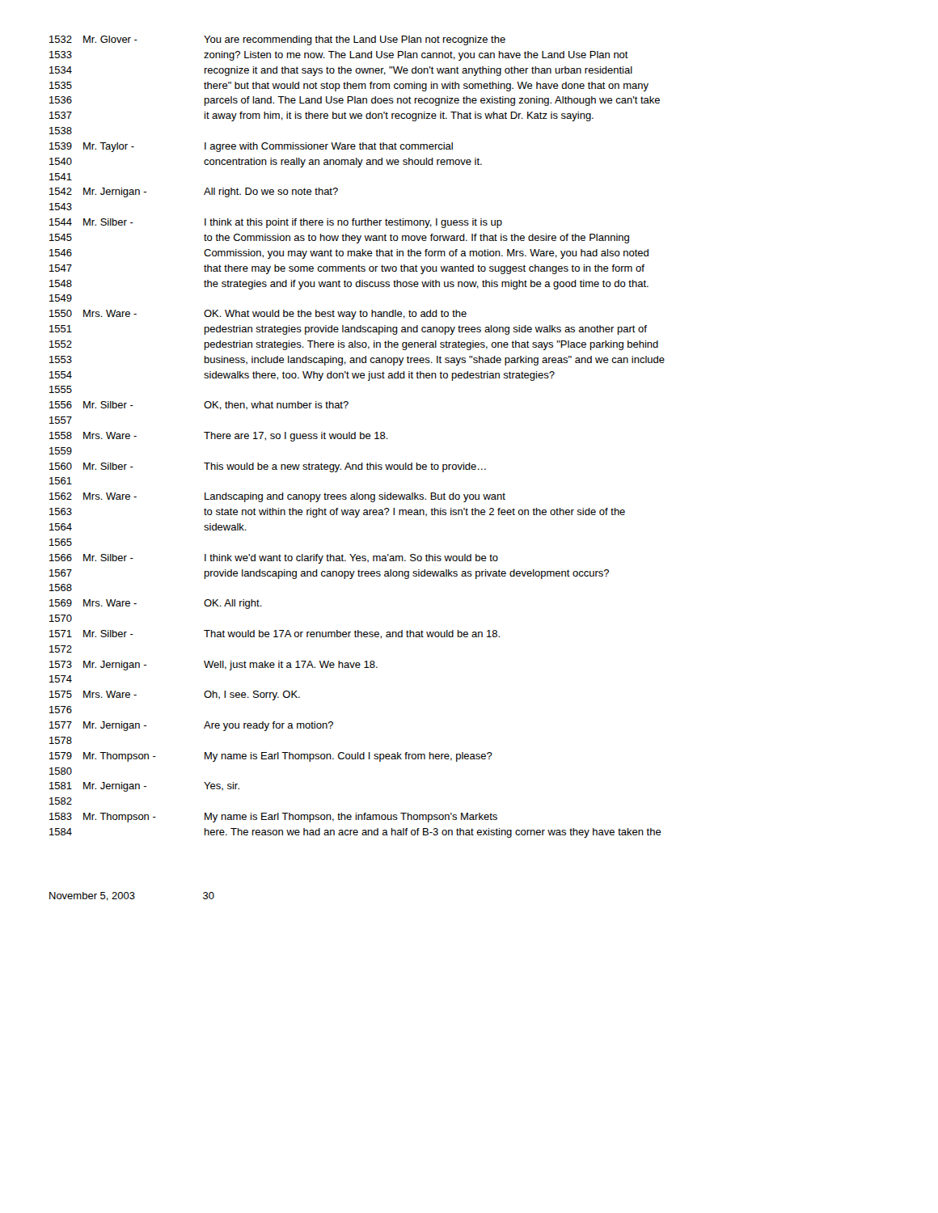| 1532 | Mr. Glover - | You are recommending that the Land Use Plan not recognize the |
| 1533 | | zoning? Listen to me now. The Land Use Plan cannot, you can have the Land Use Plan not |
| 1534 | | recognize it and that says to the owner, "We don't want anything other than urban residential |
| 1535 | | there" but that would not stop them from coming in with something. We have done that on many |
| 1536 | | parcels of land. The Land Use Plan does not recognize the existing zoning. Although we can't take |
| 1537 | | it away from him, it is there but we don't recognize it. That is what Dr. Katz is saying. |
| 1538 | | |
| 1539 | Mr. Taylor - | I agree with Commissioner Ware that that commercial |
| 1540 | | concentration is really an anomaly and we should remove it. |
| 1541 | | |
| 1542 | Mr. Jernigan - | All right. Do we so note that? |
| 1543 | | |
| 1544 | Mr. Silber - | I think at this point if there is no further testimony, I guess it is up |
| 1545 | | to the Commission as to how they want to move forward. If that is the desire of the Planning |
| 1546 | | Commission, you may want to make that in the form of a motion. Mrs. Ware, you had also noted |
| 1547 | | that there may be some comments or two that you wanted to suggest changes to in the form of |
| 1548 | | the strategies and if you want to discuss those with us now, this might be a good time to do that. |
| 1549 | | |
| 1550 | Mrs. Ware - | OK. What would be the best way to handle, to add to the |
| 1551 | | pedestrian strategies provide landscaping and canopy trees along side walks as another part of |
| 1552 | | pedestrian strategies. There is also, in the general strategies, one that says "Place parking behind |
| 1553 | | business, include landscaping, and canopy trees. It says "shade parking areas" and we can include |
| 1554 | | sidewalks there, too. Why don't we just add it then to pedestrian strategies? |
| 1555 | | |
| 1556 | Mr. Silber - | OK, then, what number is that? |
| 1557 | | |
| 1558 | Mrs. Ware - | There are 17, so I guess it would be 18. |
| 1559 | | |
| 1560 | Mr. Silber - | This would be a new strategy. And this would be to provide… |
| 1561 | | |
| 1562 | Mrs. Ware - | Landscaping and canopy trees along sidewalks. But do you want |
| 1563 | | to state not within the right of way area? I mean, this isn't the 2 feet on the other side of the |
| 1564 | | sidewalk. |
| 1565 | | |
| 1566 | Mr. Silber - | I think we'd want to clarify that. Yes, ma'am. So this would be to |
| 1567 | | provide landscaping and canopy trees along sidewalks as private development occurs? |
| 1568 | | |
| 1569 | Mrs. Ware - | OK. All right. |
| 1570 | | |
| 1571 | Mr. Silber - | That would be 17A or renumber these, and that would be an 18. |
| 1572 | | |
| 1573 | Mr. Jernigan - | Well, just make it a 17A. We have 18. |
| 1574 | | |
| 1575 | Mrs. Ware - | Oh, I see. Sorry. OK. |
| 1576 | | |
| 1577 | Mr. Jernigan - | Are you ready for a motion? |
| 1578 | | |
| 1579 | Mr. Thompson - | My name is Earl Thompson. Could I speak from here, please? |
| 1580 | | |
| 1581 | Mr. Jernigan - | Yes, sir. |
| 1582 | | |
| 1583 | Mr. Thompson - | My name is Earl Thompson, the infamous Thompson's Markets |
| 1584 | | here. The reason we had an acre and a half of B-3 on that existing corner was they have taken the |
November 5, 2003 30